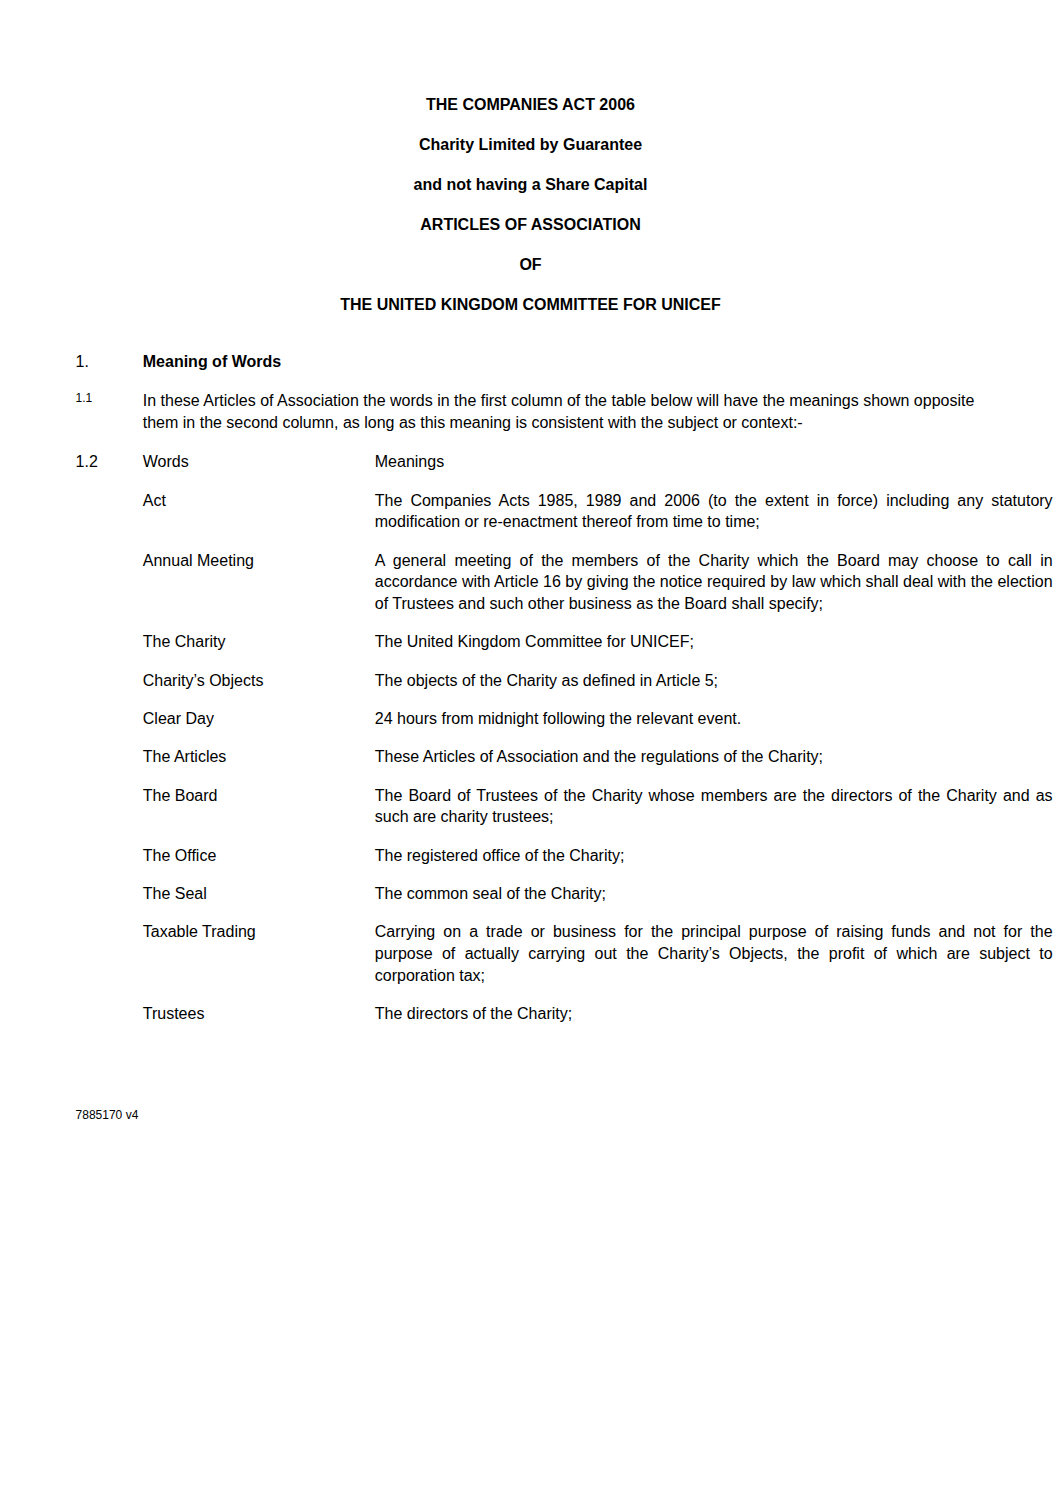THE COMPANIES ACT 2006
Charity Limited by Guarantee
and not having a Share Capital
ARTICLES OF ASSOCIATION
OF
THE UNITED KINGDOM COMMITTEE FOR UNICEF
1.
Meaning of Words
1.1
In these Articles of Association the words in the first column of the table below will have the meanings shown opposite them in the second column, as long as this meaning is consistent with the subject or context:-
1.2
| Words | Meanings |
| Act | The Companies Acts 1985, 1989 and 2006 (to the extent in force) including any statutory modification or re-enactment thereof from time to time; |
| Annual Meeting | A general meeting of the members of the Charity which the Board may choose to call in accordance with Article 16 by giving the notice required by law which shall deal with the election of Trustees and such other business as the Board shall specify; |
| The Charity | The United Kingdom Committee for UNICEF; |
| Charity’s Objects | The objects of the Charity as defined in Article 5; |
| Clear Day | 24 hours from midnight following the relevant event. |
| The Articles | These Articles of Association and the regulations of the Charity; |
| The Board | The Board of Trustees of the Charity whose members are the directors of the Charity and as such are charity trustees; |
| The Office | The registered office of the Charity; |
| The Seal | The common seal of the Charity; |
| Taxable Trading | Carrying on a trade or business for the principal purpose of raising funds and not for the purpose of actually carrying out the Charity’s Objects, the profit of which are subject to corporation tax; |
| Trustees | The directors of the Charity; |
7885170 v4